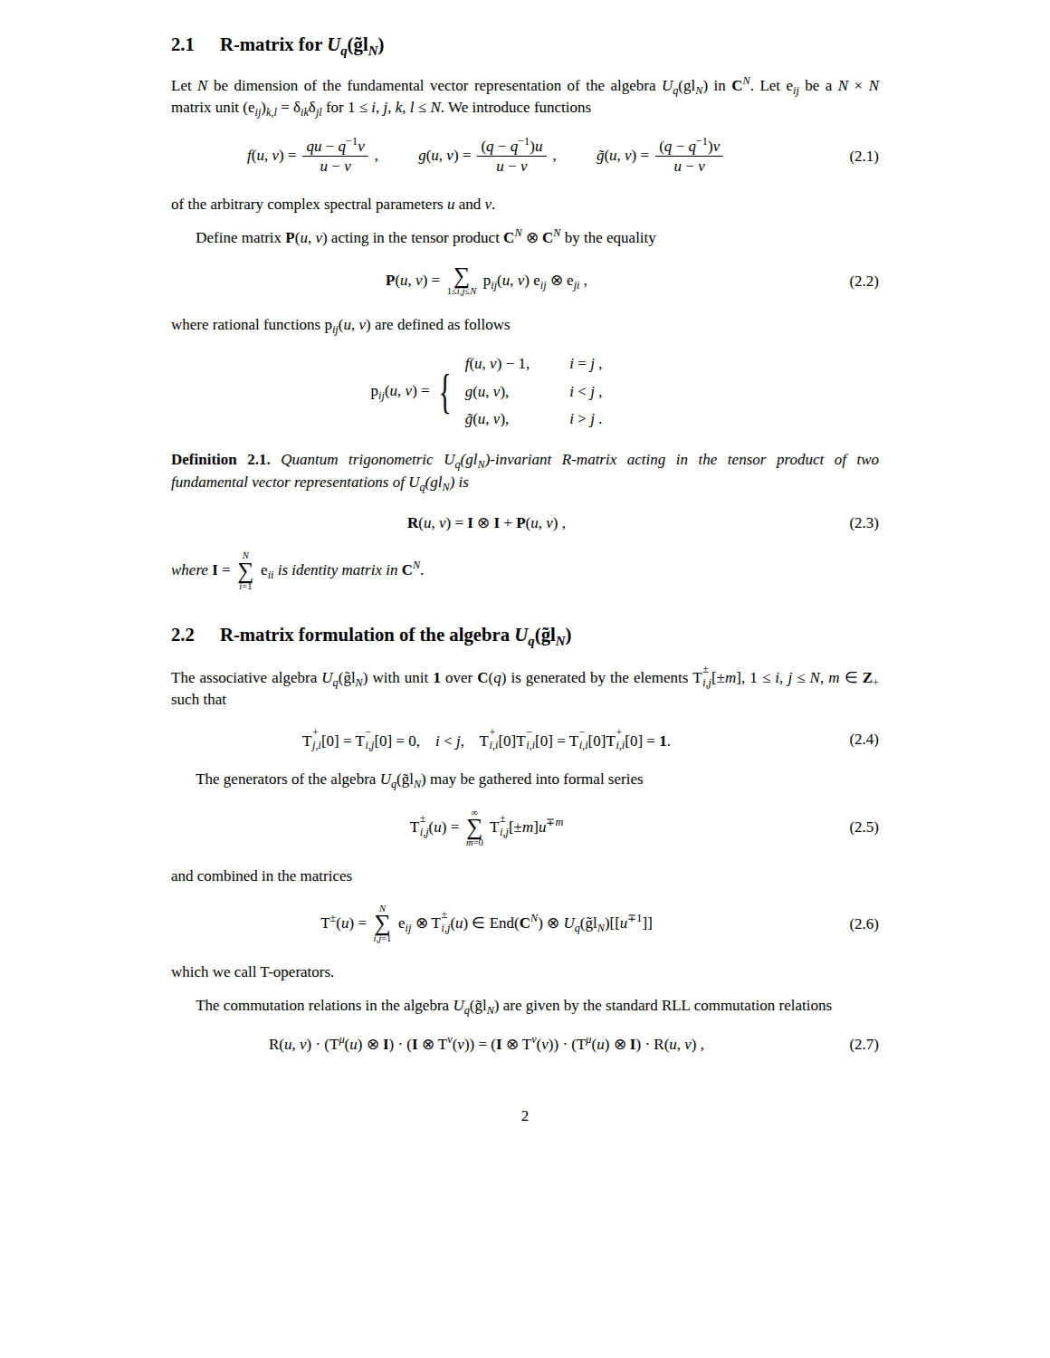2.1 R-matrix for Uq(g̃lN)
Let N be dimension of the fundamental vector representation of the algebra Uq(glN) in CN. Let eij be a N × N matrix unit (eij)k,l = δikδjl for 1 ≤ i, j, k, l ≤ N. We introduce functions
f(u, v) = qu − q−1v u − v , g(u, v) = (q − q−1)u u − v , g̃(u, v) = (q − q−1)v u − v
(2.1)
of the arbitrary complex spectral parameters u and v.
Define matrix P(u, v) acting in the tensor product CN ⊗ CN by the equality
P(u, v) = ∑1≤i,j≤N pij(u, v) eij ⊗ eji ,
(2.2)
where rational functions pij(u, v) are defined as follows
pij(u, v) = { f(u, v) − 1, i = j , g(u, v), i < j , g̃(u, v), i > j .
Definition 2.1. Quantum trigonometric Uq(glN)-invariant R-matrix acting in the tensor product of two fundamental vector representations of Uq(glN) is
R(u, v) = I ⊗ I + P(u, v) ,
(2.3)
where I = N∑i=1 eii is identity matrix in CN.
2.2 R-matrix formulation of the algebra Uq(g̃lN)
The associative algebra Uq(g̃lN) with unit 1 over C(q) is generated by the elements T±i,j[±m], 1 ≤ i, j ≤ N, m ∈ Z+ such that
T+j,i[0] = T−i,j[0] = 0, i < j, T+i,i[0]T−i,i[0] = T−i,i[0]T+i,i[0] = 1.
(2.4)
The generators of the algebra Uq(g̃lN) may be gathered into formal series
T±i,j(u) = ∞∑m=0 T±i,j[±m]u∓m
(2.5)
and combined in the matrices
T±(u) = N∑i,j=1 eij ⊗ T±i,j(u) ∈ End(CN) ⊗ Uq(g̃lN)[[u∓1]]
(2.6)
which we call T-operators.
The commutation relations in the algebra Uq(g̃lN) are given by the standard RLL commutation relations
R(u, v) · (Tμ(u) ⊗ I) · (I ⊗ Tν(v)) = (I ⊗ Tν(v)) · (Tμ(u) ⊗ I) · R(u, v) ,
(2.7)
2